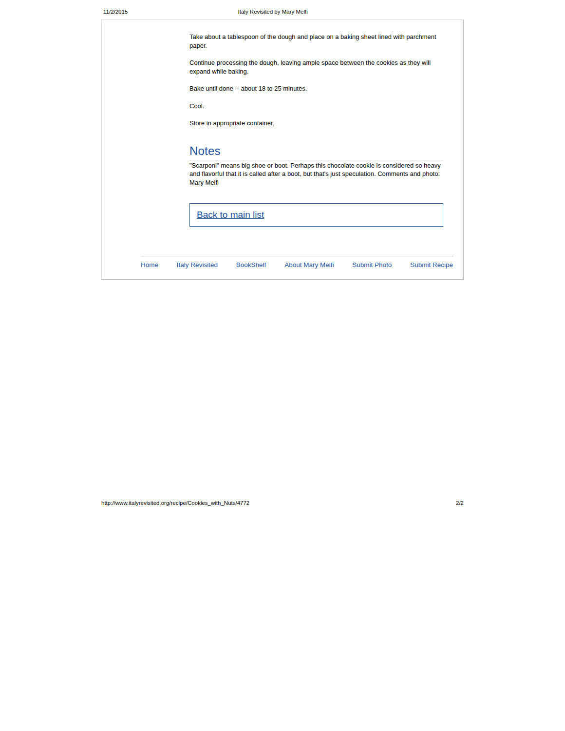11/2/2015
Italy Revisited by Mary Melfi
Take about a tablespoon of the dough and place on a baking sheet lined with parchment paper.
Continue processing the dough, leaving ample space between the cookies as they will expand while baking.
Bake until done -- about 18 to 25 minutes.
Cool.
Store in appropriate container.
Notes
"Scarponi" means big shoe or boot. Perhaps this chocolate cookie is considered so heavy and flavorful that it is called after a boot, but that's just speculation. Comments and photo: Mary Melfi
Back to main list
Home Italy Revisited BookShelf About Mary Melfi Submit Photo Submit Recipe
http://www.italyrevisited.org/recipe/Cookies_with_Nuts/4772
2/2